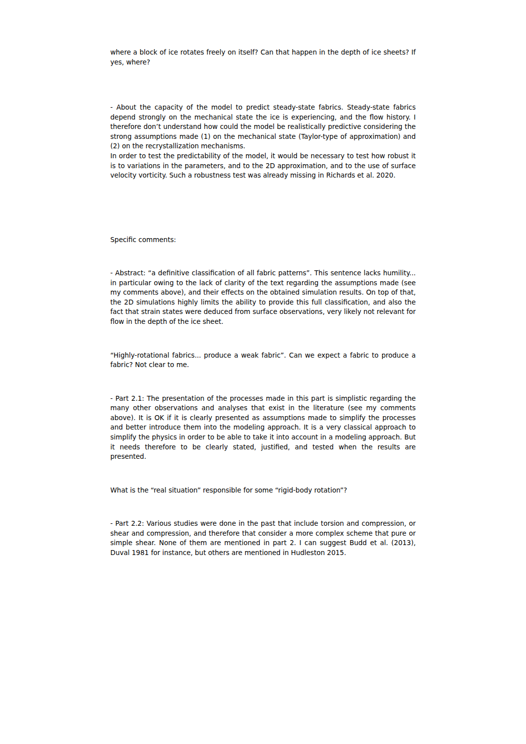where a block of ice rotates freely on itself? Can that happen in the depth of ice sheets? If yes, where?
- About the capacity of the model to predict steady-state fabrics. Steady-state fabrics depend strongly on the mechanical state the ice is experiencing, and the flow history. I therefore don’t understand how could the model be realistically predictive considering the strong assumptions made (1) on the mechanical state (Taylor-type of approximation) and (2) on the recrystallization mechanisms.
In order to test the predictability of the model, it would be necessary to test how robust it is to variations in the parameters, and to the 2D approximation, and to the use of surface velocity vorticity. Such a robustness test was already missing in Richards et al. 2020.
Specific comments:
- Abstract: “a definitive classification of all fabric patterns”. This sentence lacks humility... in particular owing to the lack of clarity of the text regarding the assumptions made (see my comments above), and their effects on the obtained simulation results. On top of that, the 2D simulations highly limits the ability to provide this full classification, and also the fact that strain states were deduced from surface observations, very likely not relevant for flow in the depth of the ice sheet.
“Highly-rotational fabrics... produce a weak fabric”. Can we expect a fabric to produce a fabric? Not clear to me.
- Part 2.1: The presentation of the processes made in this part is simplistic regarding the many other observations and analyses that exist in the literature (see my comments above). It is OK if it is clearly presented as assumptions made to simplify the processes and better introduce them into the modeling approach. It is a very classical approach to simplify the physics in order to be able to take it into account in a modeling approach. But it needs therefore to be clearly stated, justified, and tested when the results are presented.
What is the “real situation” responsible for some “rigid-body rotation”?
- Part 2.2: Various studies were done in the past that include torsion and compression, or shear and compression, and therefore that consider a more complex scheme that pure or simple shear. None of them are mentioned in part 2. I can suggest Budd et al. (2013), Duval 1981 for instance, but others are mentioned in Hudleston 2015.